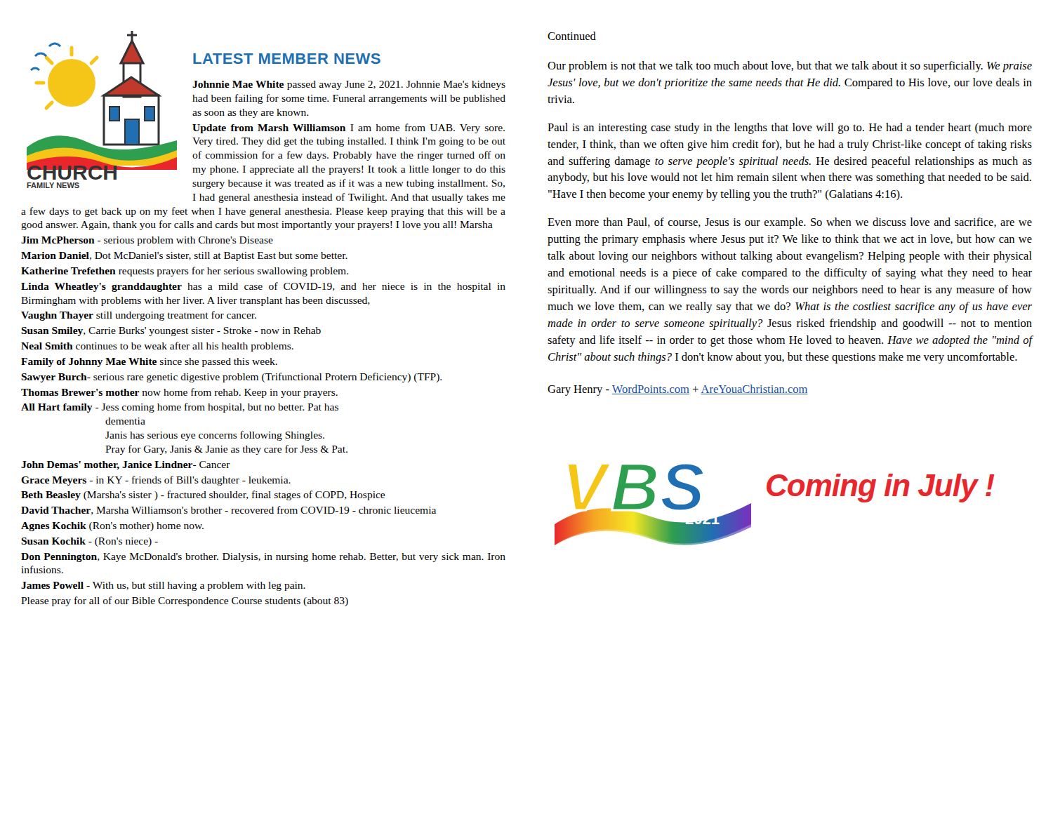CHURCH FAMILY NEWS
LATEST MEMBER NEWS
Johnnie Mae White passed away June 2, 2021. Johnnie Mae's kidneys had been failing for some time. Funeral arrangements will be published as soon as they are known.
Update from Marsh Williamson I am home from UAB. Very sore. Very tired. They did get the tubing installed. I think I'm going to be out of commission for a few days. Probably have the ringer turned off on my phone. I appreciate all the prayers! It took a little longer to do this surgery because it was treated as if it was a new tubing installment. So, I had general anesthesia instead of Twilight. And that usually takes me a few days to get back up on my feet when I have general anesthesia. Please keep praying that this will be a good answer. Again, thank you for calls and cards but most importantly your prayers! I love you all! Marsha
Jim McPherson - serious problem with Chrone's Disease
Marion Daniel, Dot McDaniel's sister, still at Baptist East but some better.
Katherine Trefethen requests prayers for her serious swallowing problem.
Linda Wheatley's granddaughter has a mild case of COVID-19, and her niece is in the hospital in Birmingham with problems with her liver. A liver transplant has been discussed,
Vaughn Thayer still undergoing treatment for cancer.
Susan Smiley, Carrie Burks' youngest sister - Stroke - now in Rehab
Neal Smith continues to be weak after all his health problems.
Family of Johnny Mae White since she passed this week.
Sawyer Burch- serious rare genetic digestive problem (Trifunctional Protern Deficiency) (TFP).
Thomas Brewer's mother now home from rehab. Keep in your prayers.
All Hart family - Jess coming home from hospital, but no better. Pat has dementia Janis has serious eye concerns following Shingles. Pray for Gary, Janis & Janie as they care for Jess & Pat.
John Demas' mother, Janice Lindner- Cancer
Grace Meyers - in KY - friends of Bill's daughter - leukemia.
Beth Beasley (Marsha's sister ) - fractured shoulder, final stages of COPD, Hospice
David Thacher, Marsha Williamson's brother - recovered from COVID-19 - chronic lieucemia
Agnes Kochik (Ron's mother) home now.
Susan Kochik - (Ron's niece) -
Don Pennington, Kaye McDonald's brother. Dialysis, in nursing home rehab. Better, but very sick man. Iron infusions.
James Powell - With us, but still having a problem with leg pain.
Please pray for all of our Bible Correspondence Course students (about 83)
Continued
Our problem is not that we talk too much about love, but that we talk about it so superficially. We praise Jesus' love, but we don't prioritize the same needs that He did. Compared to His love, our love deals in trivia.
Paul is an interesting case study in the lengths that love will go to. He had a tender heart (much more tender, I think, than we often give him credit for), but he had a truly Christ-like concept of taking risks and suffering damage to serve people's spiritual needs. He desired peaceful relationships as much as anybody, but his love would not let him remain silent when there was something that needed to be said. "Have I then become your enemy by telling you the truth?" (Galatians 4:16).
Even more than Paul, of course, Jesus is our example. So when we discuss love and sacrifice, are we putting the primary emphasis where Jesus put it? We like to think that we act in love, but how can we talk about loving our neighbors without talking about evangelism? Helping people with their physical and emotional needs is a piece of cake compared to the difficulty of saying what they need to hear spiritually. And if our willingness to say the words our neighbors need to hear is any measure of how much we love them, can we really say that we do? What is the costliest sacrifice any of us have ever made in order to serve someone spiritually? Jesus risked friendship and goodwill -- not to mention safety and life itself -- in order to get those whom He loved to heaven. Have we adopted the "mind of Christ" about such things? I don't know about you, but these questions make me very uncomfortable.
Gary Henry - WordPoints.com + AreYouaChristian.com
V B S 2021
Coming in July !